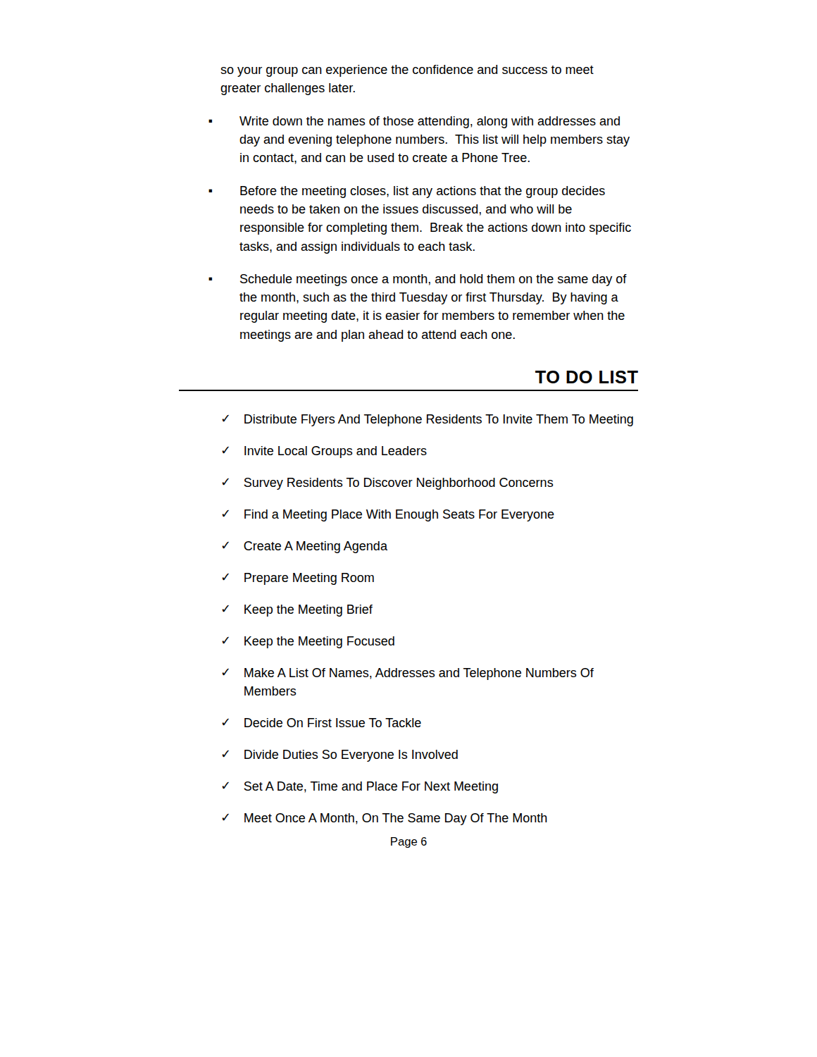so your group can experience the confidence and success to meet greater challenges later.
Write down the names of those attending, along with addresses and day and evening telephone numbers. This list will help members stay in contact, and can be used to create a Phone Tree.
Before the meeting closes, list any actions that the group decides needs to be taken on the issues discussed, and who will be responsible for completing them. Break the actions down into specific tasks, and assign individuals to each task.
Schedule meetings once a month, and hold them on the same day of the month, such as the third Tuesday or first Thursday. By having a regular meeting date, it is easier for members to remember when the meetings are and plan ahead to attend each one.
TO DO LIST
Distribute Flyers And Telephone Residents To Invite Them To Meeting
Invite Local Groups and Leaders
Survey Residents To Discover Neighborhood Concerns
Find a Meeting Place With Enough Seats For Everyone
Create A Meeting Agenda
Prepare Meeting Room
Keep the Meeting Brief
Keep the Meeting Focused
Make A List Of Names, Addresses and Telephone Numbers Of Members
Decide On First Issue To Tackle
Divide Duties So Everyone Is Involved
Set A Date, Time and Place For Next Meeting
Meet Once A Month, On The Same Day Of The Month
Page 6